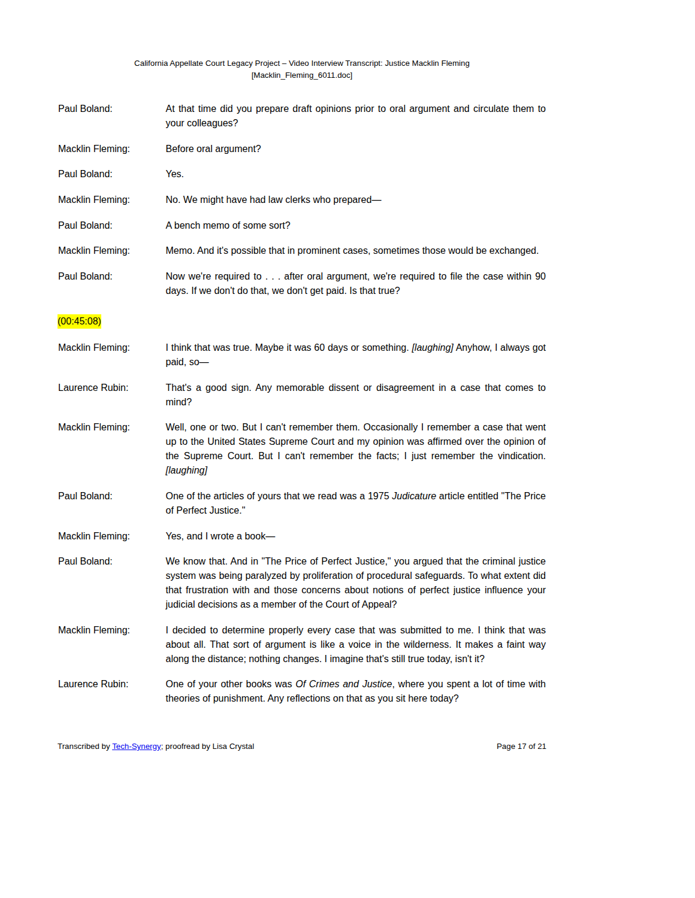California Appellate Court Legacy Project – Video Interview Transcript: Justice Macklin Fleming [Macklin_Fleming_6011.doc]
| Paul Boland: | At that time did you prepare draft opinions prior to oral argument and circulate them to your colleagues? |
| Macklin Fleming: | Before oral argument? |
| Paul Boland: | Yes. |
| Macklin Fleming: | No. We might have had law clerks who prepared— |
| Paul Boland: | A bench memo of some sort? |
| Macklin Fleming: | Memo. And it's possible that in prominent cases, sometimes those would be exchanged. |
| Paul Boland: | Now we're required to . . . after oral argument, we're required to file the case within 90 days. If we don't do that, we don't get paid. Is that true? |
(00:45:08)
| Macklin Fleming: | I think that was true. Maybe it was 60 days or something. [laughing] Anyhow, I always got paid, so— |
| Laurence Rubin: | That's a good sign. Any memorable dissent or disagreement in a case that comes to mind? |
| Macklin Fleming: | Well, one or two. But I can't remember them. Occasionally I remember a case that went up to the United States Supreme Court and my opinion was affirmed over the opinion of the Supreme Court. But I can't remember the facts; I just remember the vindication. [laughing] |
| Paul Boland: | One of the articles of yours that we read was a 1975 Judicature article entitled "The Price of Perfect Justice." |
| Macklin Fleming: | Yes, and I wrote a book— |
| Paul Boland: | We know that. And in "The Price of Perfect Justice," you argued that the criminal justice system was being paralyzed by proliferation of procedural safeguards. To what extent did that frustration with and those concerns about notions of perfect justice influence your judicial decisions as a member of the Court of Appeal? |
| Macklin Fleming: | I decided to determine properly every case that was submitted to me. I think that was about all. That sort of argument is like a voice in the wilderness. It makes a faint way along the distance; nothing changes. I imagine that's still true today, isn't it? |
| Laurence Rubin: | One of your other books was Of Crimes and Justice , where you spent a lot of time with theories of punishment. Any reflections on that as you sit here today? |
Transcribed by Tech-Synergy; proofread by Lisa Crystal Page 17 of 21